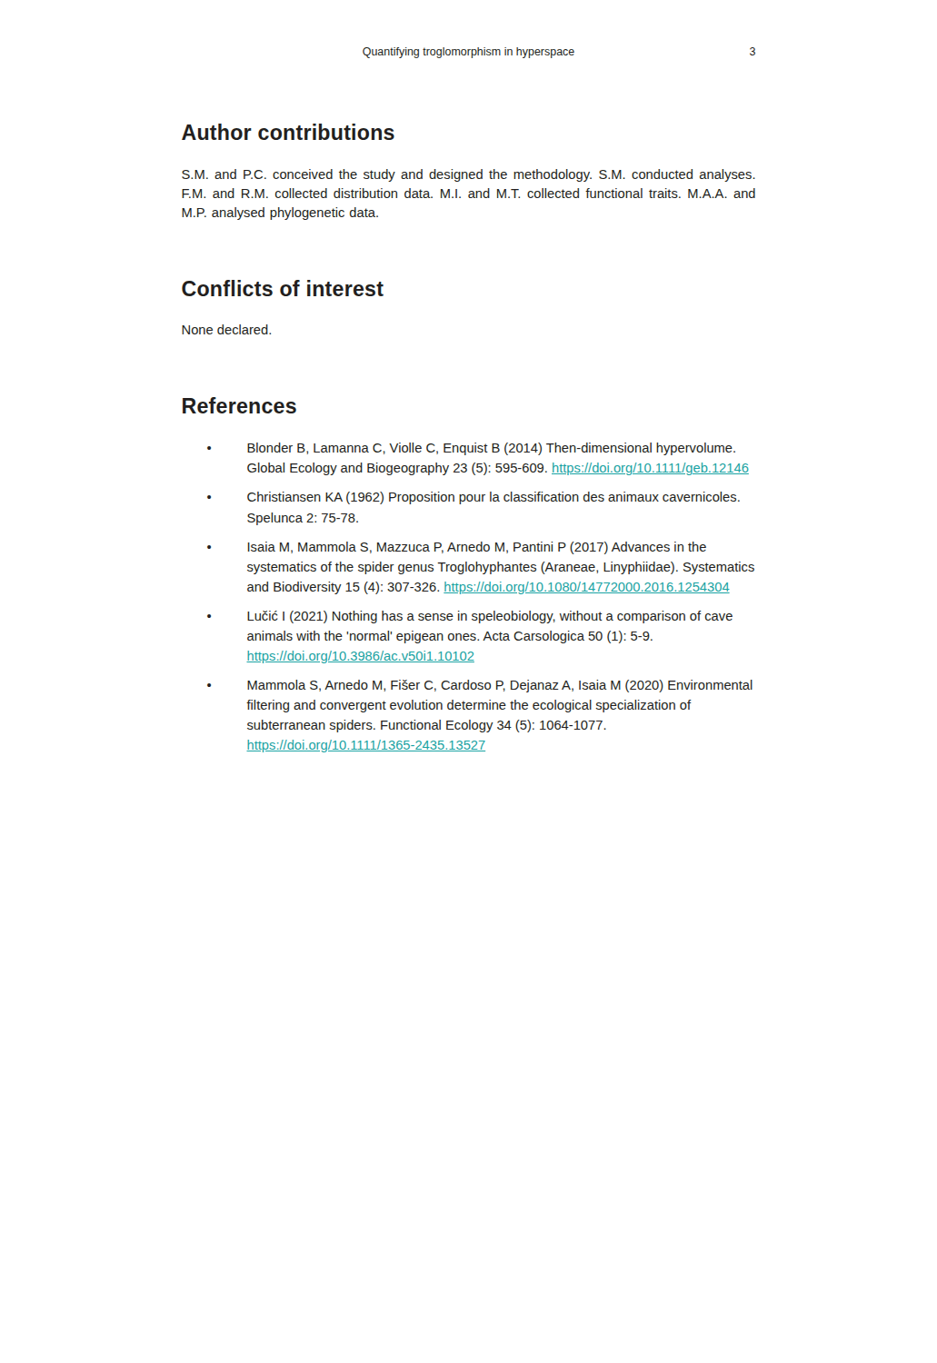Quantifying troglomorphism in hyperspace 3
Author contributions
S.M. and P.C. conceived the study and designed the methodology. S.M. conducted analyses. F.M. and R.M. collected distribution data. M.I. and M.T. collected functional traits. M.A.A. and M.P. analysed phylogenetic data.
Conflicts of interest
None declared.
References
Blonder B, Lamanna C, Violle C, Enquist B (2014) Then-dimensional hypervolume. Global Ecology and Biogeography 23 (5): 595-609. https://doi.org/10.1111/geb.12146
Christiansen KA (1962) Proposition pour la classification des animaux cavernicoles. Spelunca 2: 75-78.
Isaia M, Mammola S, Mazzuca P, Arnedo M, Pantini P (2017) Advances in the systematics of the spider genus Troglohyphantes (Araneae, Linyphiidae). Systematics and Biodiversity 15 (4): 307-326. https://doi.org/10.1080/14772000.2016.1254304
Lučić I (2021) Nothing has a sense in speleobiology, without a comparison of cave animals with the 'normal' epigean ones. Acta Carsologica 50 (1): 5-9. https://doi.org/10.3986/ac.v50i1.10102
Mammola S, Arnedo M, Fišer C, Cardoso P, Dejanaz A, Isaia M (2020) Environmental filtering and convergent evolution determine the ecological specialization of subterranean spiders. Functional Ecology 34 (5): 1064-1077. https://doi.org/10.1111/1365-2435.13527